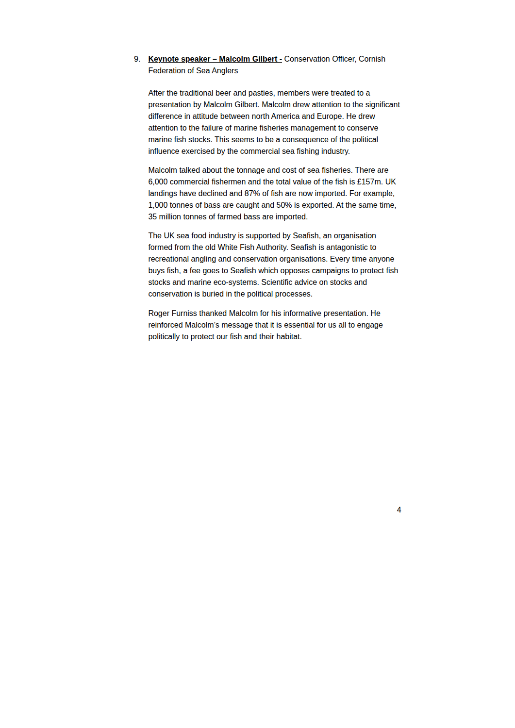Keynote speaker – Malcolm Gilbert - Conservation Officer, Cornish Federation of Sea Anglers
After the traditional beer and pasties, members were treated to a presentation by Malcolm Gilbert. Malcolm drew attention to the significant difference in attitude between north America and Europe. He drew attention to the failure of marine fisheries management to conserve marine fish stocks. This seems to be a consequence of the political influence exercised by the commercial sea fishing industry.
Malcolm talked about the tonnage and cost of sea fisheries. There are 6,000 commercial fishermen and the total value of the fish is £157m. UK landings have declined and 87% of fish are now imported. For example, 1,000 tonnes of bass are caught and 50% is exported. At the same time, 35 million tonnes of farmed bass are imported.
The UK sea food industry is supported by Seafish, an organisation formed from the old White Fish Authority. Seafish is antagonistic to recreational angling and conservation organisations. Every time anyone buys fish, a fee goes to Seafish which opposes campaigns to protect fish stocks and marine eco-systems. Scientific advice on stocks and conservation is buried in the political processes.
Roger Furniss thanked Malcolm for his informative presentation. He reinforced Malcolm’s message that it is essential for us all to engage politically to protect our fish and their habitat.
4